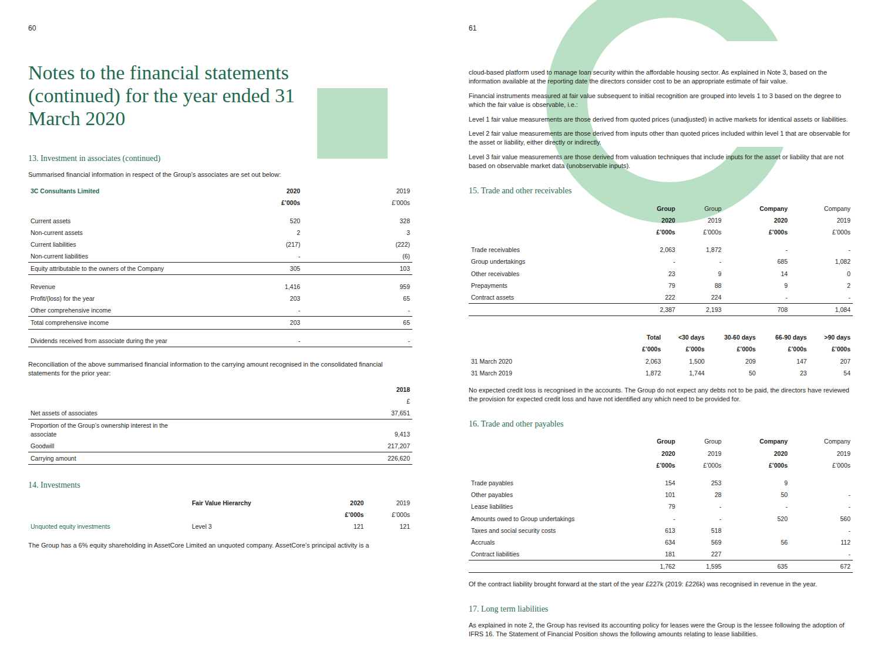60
Notes to the financial statements
(continued) for the year ended 31
March 2020
13. Investment in associates (continued)
Summarised financial information in respect of the Group’s associates are set out below:
| 3C Consultants Limited | 2020 | 2019 |
| --- | --- | --- |
| | £’000s | £’000s |
| Current assets | 520 | 328 |
| Non-current assets | 2 | 3 |
| Current liabilities | (217) | (222) |
| Non-current liabilities | - | (6) |
| Equity attributable to the owners of the Company | 305 | 103 |
| Revenue | 1,416 | 959 |
| Profit/(loss) for the year | 203 | 65 |
| Other comprehensive income | - | - |
| Total comprehensive income | 203 | 65 |
| Dividends received from associate during the year | - | - |
Reconciliation of the above summarised financial information to the carrying amount recognised in the consolidated financial statements for the prior year:
| | 2018 |
| --- | --- |
| | £ |
| Net assets of associates | 37,651 |
| Proportion of the Group’s ownership interest in the associate | 9,413 |
| Goodwill | 217,207 |
| Carrying amount | 226,620 |
14. Investments
| | Fair Value Hierarchy | 2020 | 2019 |
| --- | --- | --- | --- |
| | | £’000s | £’000s |
| Unquoted equity investments | Level 3 | 121 | 121 |
The Group has a 6% equity shareholding in AssetCore Limited an unquoted company. AssetCore’s principal activity is a
61
cloud-based platform used to manage loan security within the affordable housing sector. As explained in Note 3, based on the information available at the reporting date the directors consider cost to be an appropriate estimate of fair value.
Financial instruments measured at fair value subsequent to initial recognition are grouped into levels 1 to 3 based on the degree to which the fair value is observable, i.e.:
Level 1 fair value measurements are those derived from quoted prices (unadjusted) in active markets for identical assets or liabilities.
Level 2 fair value measurements are those derived from inputs other than quoted prices included within level 1 that are observable for the asset or liability, either directly or indirectly.
Level 3 fair value measurements are those derived from valuation techniques that include inputs for the asset or liability that are not based on observable market data (unobservable inputs).
15. Trade and other receivables
| | Group | Group | Company | Company |
| --- | --- | --- | --- | --- |
| | 2020 | 2019 | 2020 | 2019 |
| | £’000s | £’000s | £’000s | £’000s |
| Trade receivables | 2,063 | 1,872 | - | - |
| Group undertakings | - | - | 685 | 1,082 |
| Other receivables | 23 | 9 | 14 | 0 |
| Prepayments | 79 | 88 | 9 | 2 |
| Contract assets | 222 | 224 | - | - |
| | 2,387 | 2,193 | 708 | 1,084 |
| | Total | <30 days | 30-60 days | 66-90 days | >90 days |
| --- | --- | --- | --- | --- | --- |
| | £’000s | £’000s | £’000s | £’000s | £’000s |
| 31 March 2020 | 2,063 | 1,500 | 209 | 147 | 207 |
| 31 March 2019 | 1,872 | 1,744 | 50 | 23 | 54 |
No expected credit loss is recognised in the accounts. The Group do not expect any debts not to be paid, the directors have reviewed the provision for expected credit loss and have not identified any which need to be provided for.
16. Trade and other payables
| | Group | Group | Company | Company |
| --- | --- | --- | --- | --- |
| | 2020 | 2019 | 2020 | 2019 |
| | £’000s | £’000s | £’000s | £’000s |
| Trade payables | 154 | 253 | 9 | |
| Other payables | 101 | 28 | 50 | - |
| Lease liabilities | 79 | - | - | - |
| Amounts owed to Group undertakings | - | - | 520 | 560 |
| Taxes and social security costs | 613 | 518 | | - |
| Accruals | 634 | 569 | 56 | 112 |
| Contract liabilities | 181 | 227 | | - |
| | 1,762 | 1,595 | 635 | 672 |
Of the contract liability brought forward at the start of the year £227k (2019: £226k) was recognised in revenue in the year.
17. Long term liabilities
As explained in note 2, the Group has revised its accounting policy for leases were the Group is the lessee following the adoption of IFRS 16. The Statement of Financial Position shows the following amounts relating to lease liabilities.